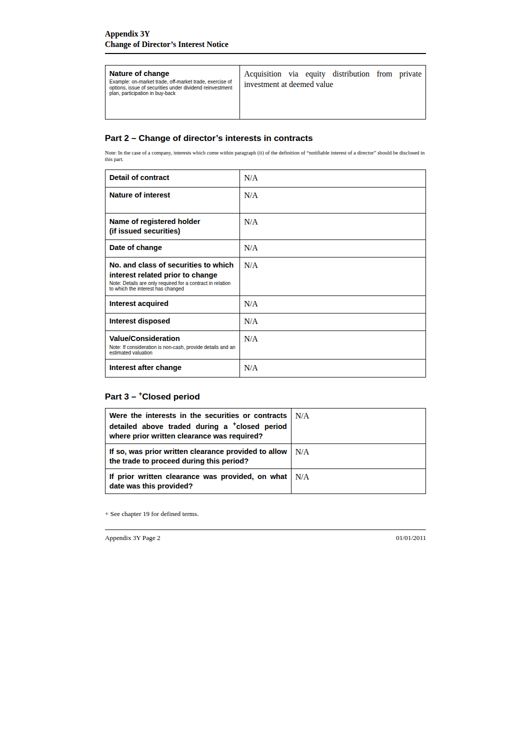Appendix 3Y
Change of Director’s Interest Notice
| Nature of change Example: on-market trade, off-market trade, exercise of options, issue of securities under dividend reinvestment plan, participation in buy-back | Acquisition via equity distribution from private investment at deemed value |
Part 2 – Change of director’s interests in contracts
Note: In the case of a company, interests which come within paragraph (ii) of the definition of “notifiable interest of a director” should be disclosed in this part.
| Detail of contract | N/A |
| Nature of interest | N/A |
| Name of registered holder (if issued securities) | N/A |
| Date of change | N/A |
| No. and class of securities to which interest related prior to change Note: Details are only required for a contract in relation to which the interest has changed | N/A |
| Interest acquired | N/A |
| Interest disposed | N/A |
| Value/Consideration Note: If consideration is non-cash, provide details and an estimated valuation | N/A |
| Interest after change | N/A |
Part 3 – +Closed period
| Were the interests in the securities or contracts detailed above traded during a + closed period where prior written clearance was required? | N/A |
| If so, was prior written clearance provided to allow the trade to proceed during this period? | N/A |
| If prior written clearance was provided, on what date was this provided? | N/A |
+ See chapter 19 for defined terms.
Appendix 3Y Page 2 01/01/2011